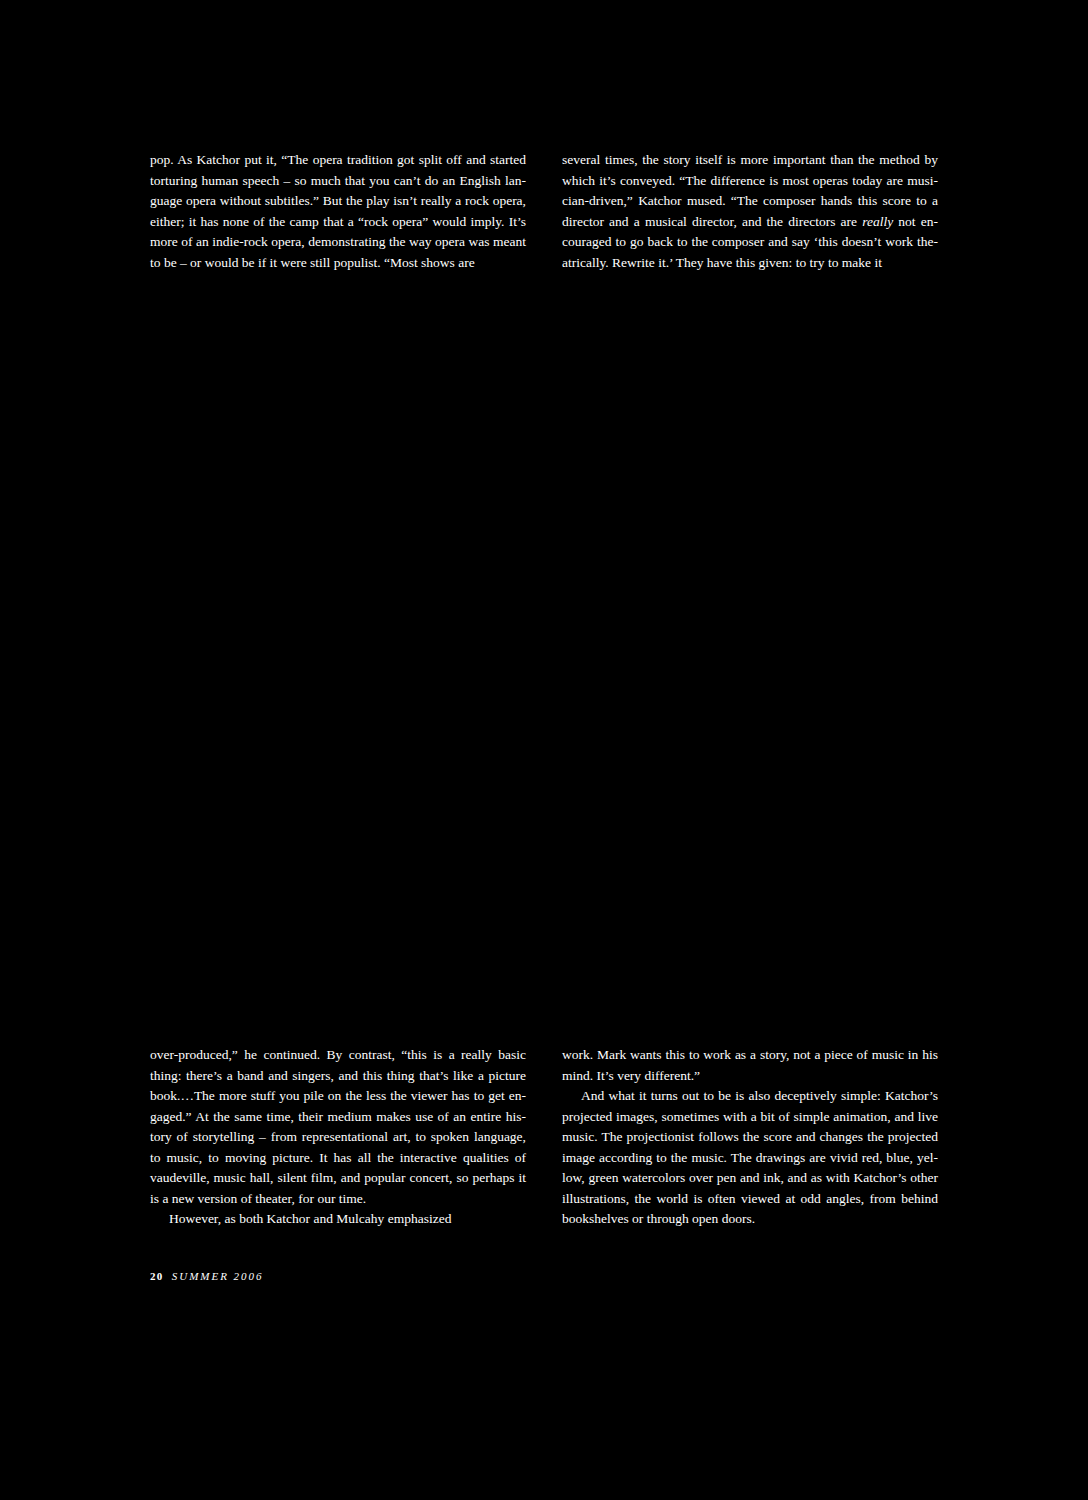pop. As Katchor put it, “The opera tradition got split off and started torturing human speech – so much that you can’t do an English language opera without subtitles.” But the play isn’t really a rock opera, either; it has none of the camp that a “rock opera” would imply. It’s more of an indie-rock opera, demonstrating the way opera was meant to be – or would be if it were still populist. “Most shows are
several times, the story itself is more important than the method by which it’s conveyed. “The difference is most operas today are musician-driven,” Katchor mused. “The composer hands this score to a director and a musical director, and the directors are really not encouraged to go back to the composer and say ‘this doesn’t work theatrically. Rewrite it.’ They have this given: to try to make it
over-produced,” he continued. By contrast, “this is a really basic thing: there’s a band and singers, and this thing that’s like a picture book.…The more stuff you pile on the less the viewer has to get engaged.” At the same time, their medium makes use of an entire history of storytelling – from representational art, to spoken language, to music, to moving picture. It has all the interactive qualities of vaudeville, music hall, silent film, and popular concert, so perhaps it is a new version of theater, for our time.
However, as both Katchor and Mulcahy emphasized
work. Mark wants this to work as a story, not a piece of music in his mind. It’s very different.”
And what it turns out to be is also deceptively simple: Katchor’s projected images, sometimes with a bit of simple animation, and live music. The projectionist follows the score and changes the projected image according to the music. The drawings are vivid red, blue, yellow, green watercolors over pen and ink, and as with Katchor’s other illustrations, the world is often viewed at odd angles, from behind bookshelves or through open doors.
20 SUMMER 2006